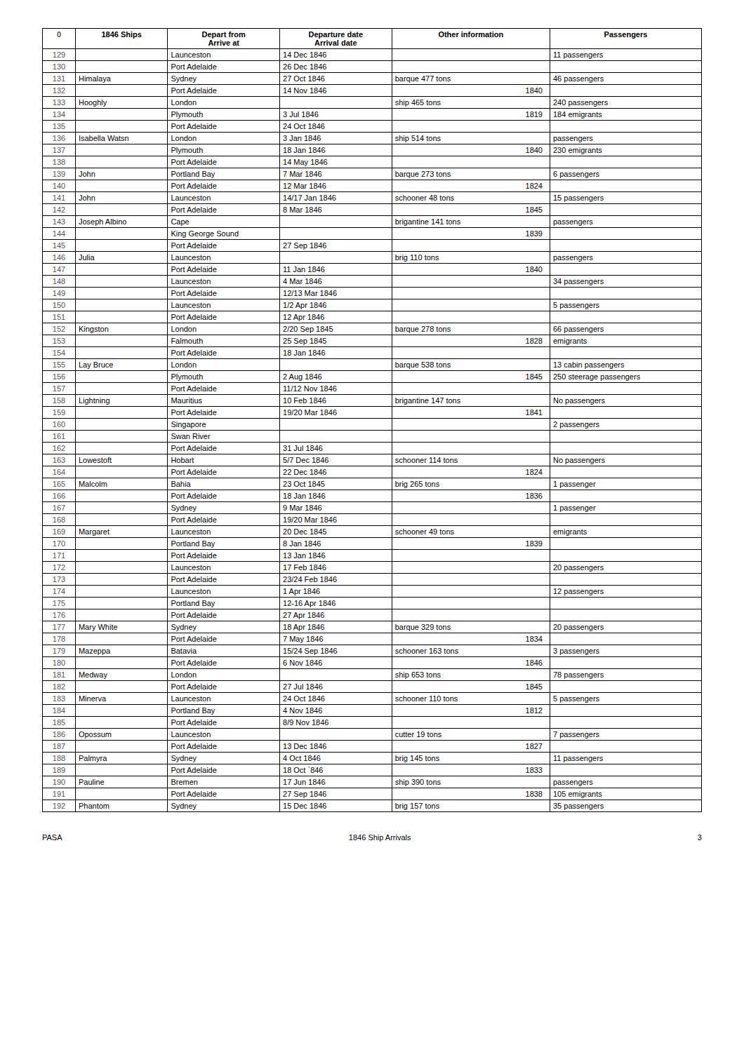| 0 | 1846 Ships | Depart from Arrive at | Departure date Arrival date | Other information | Passengers |
| --- | --- | --- | --- | --- | --- |
| 129 | | Launceston | 14 Dec 1846 | | 11 passengers |
| 130 | | Port Adelaide | 26 Dec 1846 | | |
| 131 | Himalaya | Sydney | 27 Oct 1846 | barque 477 tons | 46 passengers |
| 132 | | Port Adelaide | 14 Nov 1846 | 1840 | |
| 133 | Hooghly | London | | ship 465 tons | 240 passengers |
| 134 | | Plymouth | 3 Jul 1846 | 1819 | 184 emigrants |
| 135 | | Port Adelaide | 24 Oct 1846 | | |
| 136 | Isabella Watsn | London | 3 Jan 1846 | ship 514 tons | passengers |
| 137 | | Plymouth | 18 Jan 1846 | 1840 | 230 emigrants |
| 138 | | Port Adelaide | 14 May 1846 | | |
| 139 | John | Portland Bay | 7 Mar 1846 | barque 273 tons | 6 passengers |
| 140 | | Port Adelaide | 12 Mar 1846 | 1824 | |
| 141 | John | Launceston | 14/17 Jan 1846 | schooner 48 tons | 15 passengers |
| 142 | | Port Adelaide | 8 Mar 1846 | 1845 | |
| 143 | Joseph Albino | Cape | | brigantine 141 tons | passengers |
| 144 | | King George Sound | | 1839 | |
| 145 | | Port Adelaide | 27 Sep 1846 | | |
| 146 | Julia | Launceston | | brig 110 tons | passengers |
| 147 | | Port Adelaide | 11 Jan 1846 | 1840 | |
| 148 | | Launceston | 4 Mar 1846 | | 34 passengers |
| 149 | | Port Adelaide | 12/13 Mar 1846 | | |
| 150 | | Launceston | 1/2 Apr 1846 | | 5 passengers |
| 151 | | Port Adelaide | 12 Apr 1846 | | |
| 152 | Kingston | London | 2/20 Sep 1845 | barque 278 tons | 66 passengers |
| 153 | | Falmouth | 25 Sep 1845 | 1828 | emigrants |
| 154 | | Port Adelaide | 18 Jan 1846 | | |
| 155 | Lay Bruce | London | | barque 538 tons | 13 cabin passengers |
| 156 | | Plymouth | 2 Aug 1846 | 1845 | 250 steerage passengers |
| 157 | | Port Adelaide | 11/12 Nov 1846 | | |
| 158 | Lightning | Mauritius | 10 Feb 1846 | brigantine 147 tons | No passengers |
| 159 | | Port Adelaide | 19/20 Mar 1846 | 1841 | |
| 160 | | Singapore | | | 2 passengers |
| 161 | | Swan River | | | |
| 162 | | Port Adelaide | 31 Jul 1846 | | |
| 163 | Lowestoft | Hobart | 5/7 Dec 1846 | schooner 114 tons | No passengers |
| 164 | | Port Adelaide | 22 Dec 1846 | 1824 | |
| 165 | Malcolm | Bahia | 23 Oct 1845 | brig 265 tons | 1 passenger |
| 166 | | Port Adelaide | 18 Jan 1846 | 1836 | |
| 167 | | Sydney | 9 Mar 1846 | | 1 passenger |
| 168 | | Port Adelaide | 19/20 Mar 1846 | | |
| 169 | Margaret | Launceston | 20 Dec 1845 | schooner 49 tons | emigrants |
| 170 | | Portland Bay | 8 Jan 1846 | 1839 | |
| 171 | | Port Adelaide | 13 Jan 1846 | | |
| 172 | | Launceston | 17 Feb 1846 | | 20 passengers |
| 173 | | Port Adelaide | 23/24 Feb 1846 | | |
| 174 | | Launceston | 1 Apr 1846 | | 12 passengers |
| 175 | | Portland Bay | 12-16 Apr 1846 | | |
| 176 | | Port Adelaide | 27 Apr 1846 | | |
| 177 | Mary White | Sydney | 18 Apr 1846 | barque 329 tons | 20 passengers |
| 178 | | Port Adelaide | 7 May 1846 | 1834 | |
| 179 | Mazeppa | Batavia | 15/24 Sep 1846 | schooner 163 tons | 3 passengers |
| 180 | | Port Adelaide | 6 Nov 1846 | 1846 | |
| 181 | Medway | London | | ship 653 tons | 78 passengers |
| 182 | | Port Adelaide | 27 Jul 1846 | 1845 | |
| 183 | Minerva | Launceston | 24 Oct 1846 | schooner 110 tons | 5 passengers |
| 184 | | Portland Bay | 4 Nov 1846 | 1812 | |
| 185 | | Port Adelaide | 8/9 Nov 1846 | | |
| 186 | Opossum | Launceston | | cutter 19 tons | 7 passengers |
| 187 | | Port Adelaide | 13 Dec 1846 | 1827 | |
| 188 | Palmyra | Sydney | 4 Oct 1846 | brig 145 tons | 11 passengers |
| 189 | | Port Adelaide | 18 Oct `846 | 1833 | |
| 190 | Pauline | Bremen | 17 Jun 1846 | ship 390 tons | passengers |
| 191 | | Port Adelaide | 27 Sep 1846 | 1838 | 105 emigrants |
| 192 | Phantom | Sydney | 15 Dec 1846 | brig 157 tons | 35 passengers |
PASA 1846 Ship Arrivals 3